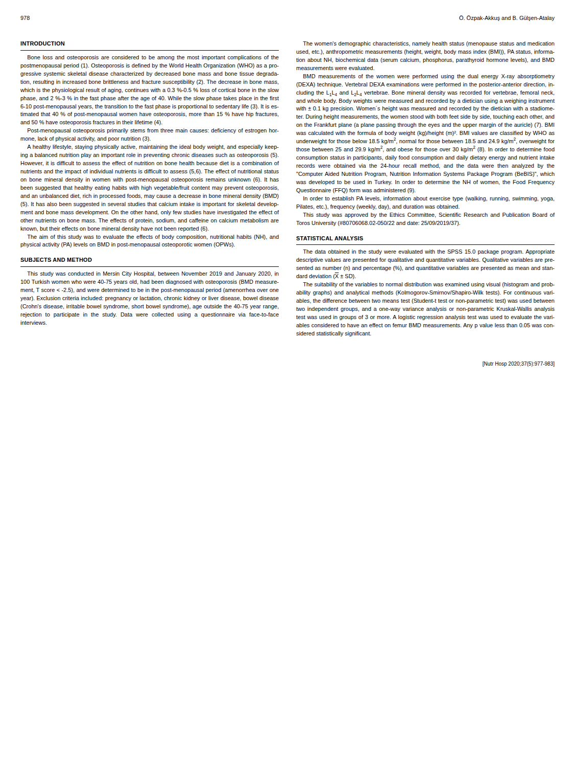978
Ö. Özpak-Akkuş and B. Gülşen-Atalay
Introduction
Bone loss and osteoporosis are considered to be among the most important complications of the postmenopausal period (1). Osteoporosis is defined by the World Health Organization (WHO) as a progressive systemic skeletal disease characterized by decreased bone mass and bone tissue degradation, resulting in increased bone brittleness and fracture susceptibility (2). The decrease in bone mass, which is the physiological result of aging, continues with a 0.3 %-0.5 % loss of cortical bone in the slow phase, and 2 %-3 % in the fast phase after the age of 40. While the slow phase takes place in the first 6-10 post-menopausal years, the transition to the fast phase is proportional to sedentary life (3). It is estimated that 40 % of post-menopausal women have osteoporosis, more than 15 % have hip fractures, and 50 % have osteoporosis fractures in their lifetime (4).
Post-menopausal osteoporosis primarily stems from three main causes: deficiency of estrogen hormone, lack of physical activity, and poor nutrition (3).
A healthy lifestyle, staying physically active, maintaining the ideal body weight, and especially keeping a balanced nutrition play an important role in preventing chronic diseases such as osteoporosis (5). However, it is difficult to assess the effect of nutrition on bone health because diet is a combination of nutrients and the impact of individual nutrients is difficult to assess (5,6). The effect of nutritional status on bone mineral density in women with post-menopausal osteoporosis remains unknown (6). It has been suggested that healthy eating habits with high vegetable/fruit content may prevent osteoporosis, and an unbalanced diet, rich in processed foods, may cause a decrease in bone mineral density (BMD) (5). It has also been suggested in several studies that calcium intake is important for skeletal development and bone mass development. On the other hand, only few studies have investigated the effect of other nutrients on bone mass. The effects of protein, sodium, and caffeine on calcium metabolism are known, but their effects on bone mineral density have not been reported (6).
The aim of this study was to evaluate the effects of body composition, nutritional habits (NH), and physical activity (PA) levels on BMD in post-menopausal osteoporotic women (OPWs).
Subjects and method
This study was conducted in Mersin City Hospital, between November 2019 and January 2020, in 100 Turkish women who were 40-75 years old, had been diagnosed with osteoporosis (BMD measurement, T score < -2.5), and were determined to be in the post-menopausal period (amenorrhea over one year). Exclusion criteria included: pregnancy or lactation, chronic kidney or liver disease, bowel disease (Crohn's disease, irritable bowel syndrome, short bowel syndrome), age outside the 40-75 year range, rejection to participate in the study. Data were collected using a questionnaire via face-to-face interviews.
The women's demographic characteristics, namely health status (menopause status and medication used, etc.), anthropometric measurements (height, weight, body mass index (BMI)), PA status, information about NH, biochemical data (serum calcium, phosphorus, parathyroid hormone levels), and BMD measurements were evaluated.
BMD measurements of the women were performed using the dual energy X-ray absorptiometry (DEXA) technique. Vertebral DEXA examinations were performed in the posterior-anterior direction, including the L1L4 and L2L4 vertebrae. Bone mineral density was recorded for vertebrae, femoral neck, and whole body. Body weights were measured and recorded by a dietician using a weighing instrument with ± 0.1 kg precision. Women´s height was measured and recorded by the dietician with a stadiometer. During height measurements, the women stood with both feet side by side, touching each other, and on the Frankfurt plane (a plane passing through the eyes and the upper margin of the auricle) (7). BMI was calculated with the formula of body weight (kg)/height (m)². BMI values are classified by WHO as underweight for those below 18.5 kg/m2, normal for those between 18.5 and 24.9 kg/m2, overweight for those between 25 and 29.9 kg/m2, and obese for those over 30 kg/m2 (8). In order to determine food consumption status in participants, daily food consumption and daily dietary energy and nutrient intake records were obtained via the 24-hour recall method, and the data were then analyzed by the "Computer Aided Nutrition Program, Nutrition Information Systems Package Program (BeBIS)", which was developed to be used in Turkey. In order to determine the NH of women, the Food Frequency Questionnaire (FFQ) form was administered (9).
In order to establish PA levels, information about exercise type (walking, running, swimming, yoga, Pilates, etc.), frequency (weekly, day), and duration was obtained.
This study was approved by the Ethics Committee, Scientific Research and Publication Board of Toros University (#80706068.02-050/22 and date: 25/09/2019/37).
Statistical analysis
The data obtained in the study were evaluated with the SPSS 15.0 package program. Appropriate descriptive values are presented for qualitative and quantitative variables. Qualitative variables are presented as number (n) and percentage (%), and quantitative variables are presented as mean and standard deviation (X ± SD).
The suitability of the variables to normal distribution was examined using visual (histogram and probability graphs) and analytical methods (Kolmogorov-Smirnov/Shapiro-Wilk tests). For continuous variables, the difference between two means test (Student-t test or non-parametric test) was used between two independent groups, and a one-way variance analysis or non-parametric Kruskal-Wallis analysis test was used in groups of 3 or more. A logistic regression analysis test was used to evaluate the variables considered to have an effect on femur BMD measurements. Any p value less than 0.05 was considered statistically significant.
[Nutr Hosp 2020;37(5):977-983]